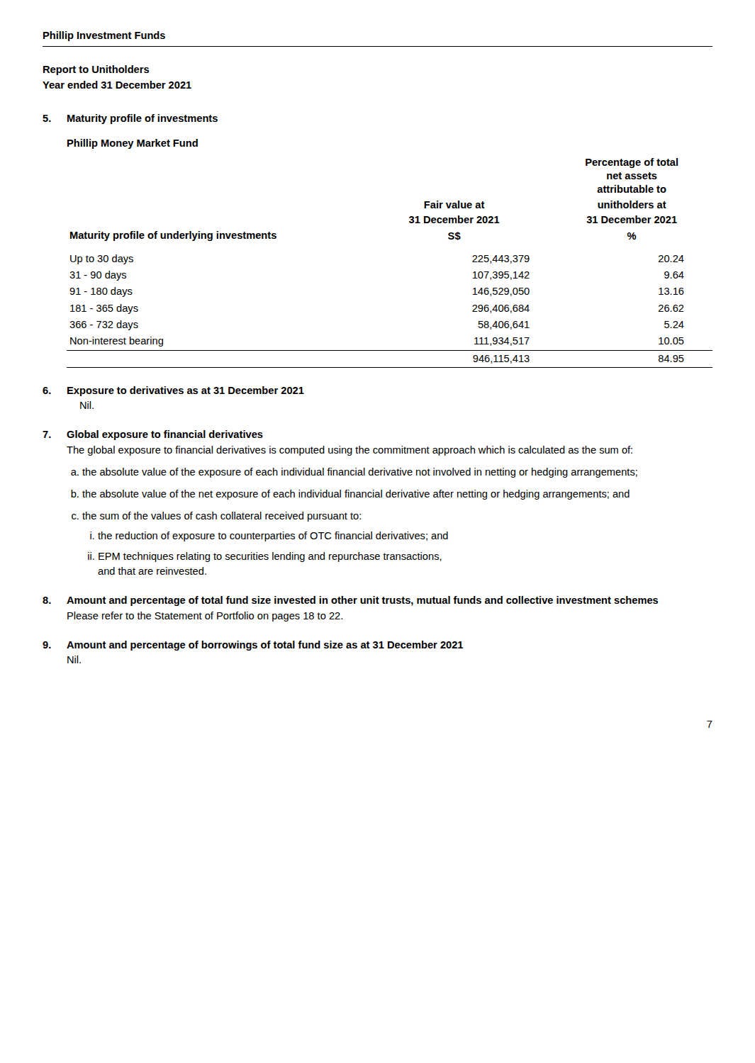Phillip Investment Funds
Report to Unitholders
Year ended 31 December 2021
5.
Maturity profile of investments
Phillip Money Market Fund
| | | Percentage of total net assets attributable to |
| | Fair value at | unitholders at |
| | 31 December 2021 | 31 December 2021 |
| Maturity profile of underlying investments | S$ | % |
| Up to 30 days | 225,443,379 | 20.24 |
| 31 - 90 days | 107,395,142 | 9.64 |
| 91 - 180 days | 146,529,050 | 13.16 |
| 181 - 365 days | 296,406,684 | 26.62 |
| 366 - 732 days | 58,406,641 | 5.24 |
| Non-interest bearing | 111,934,517 | 10.05 |
| | 946,115,413 | 84.95 |
6.
Exposure to derivatives as at 31 December 2021
Nil.
7.
Global exposure to financial derivatives
The global exposure to financial derivatives is computed using the commitment approach which is calculated as the sum of:
the absolute value of the exposure of each individual financial derivative not involved in netting or hedging arrangements;
the absolute value of the net exposure of each individual financial derivative after netting or hedging arrangements; and
the sum of the values of cash collateral received pursuant to:
the reduction of exposure to counterparties of OTC financial derivatives; and
EPM techniques relating to securities lending and repurchase transactions,
and that are reinvested.
8.
Amount and percentage of total fund size invested in other unit trusts, mutual funds and collective investment schemes
Please refer to the Statement of Portfolio on pages 18 to 22.
9.
Amount and percentage of borrowings of total fund size as at 31 December 2021
Nil.
7